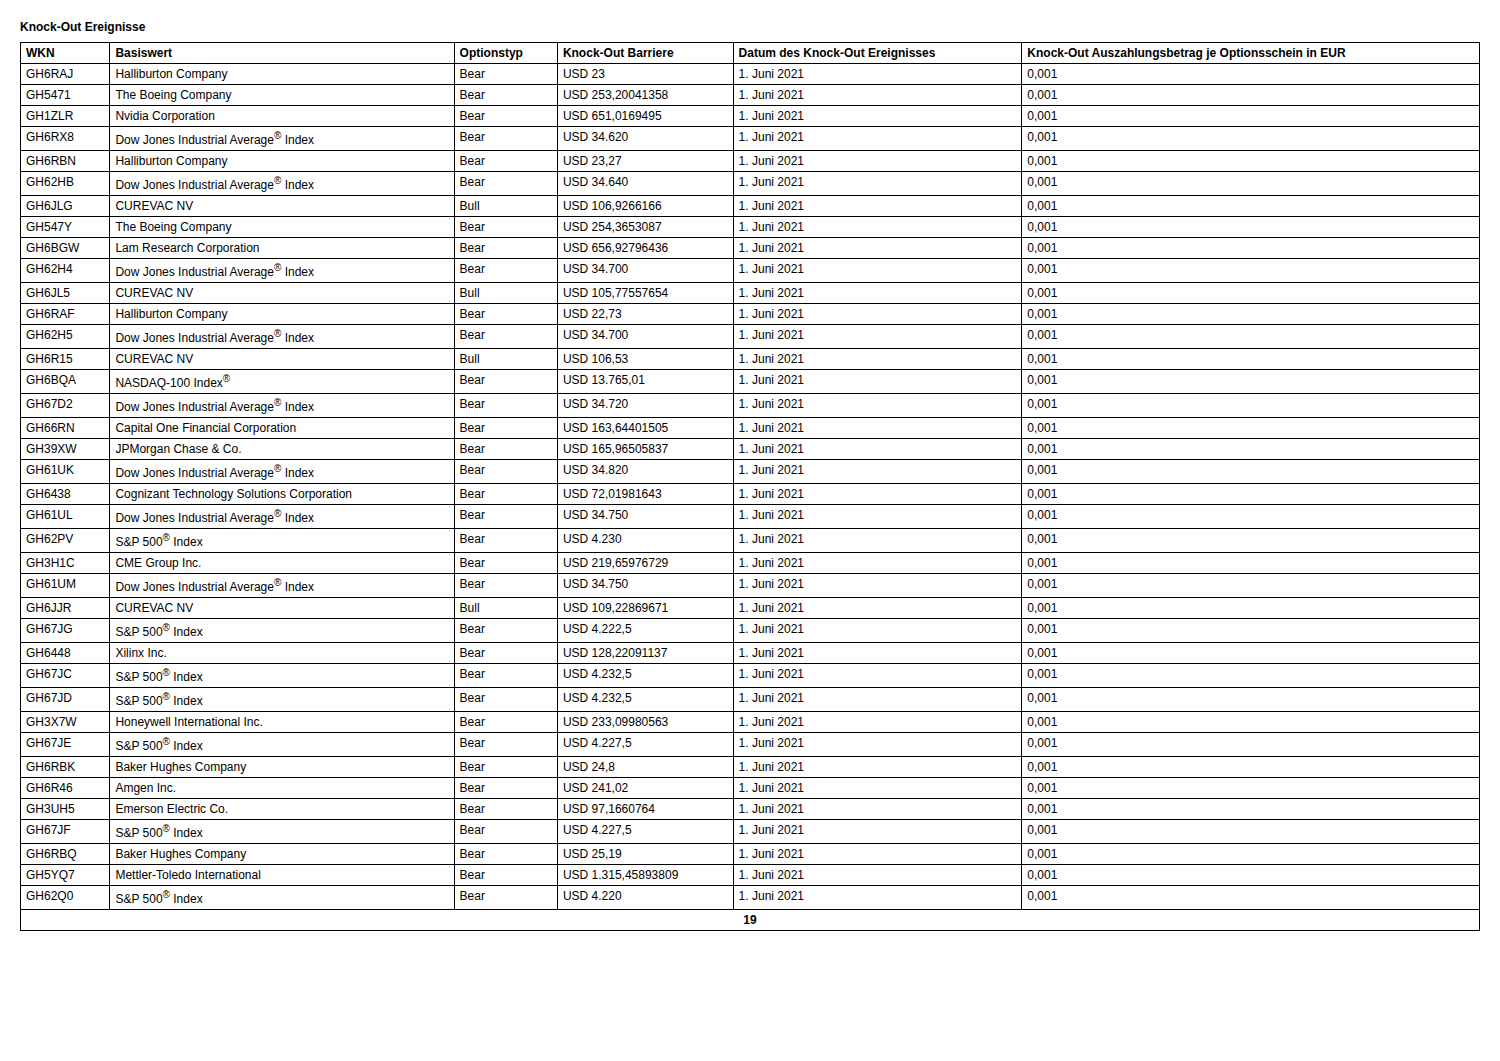Knock-Out Ereignisse
| WKN | Basiswert | Optionstyp | Knock-Out Barriere | Datum des Knock-Out Ereignisses | Knock-Out Auszahlungsbetrag je Optionsschein in EUR |
| --- | --- | --- | --- | --- | --- |
| GH6RAJ | Halliburton Company | Bear | USD 23 | 1. Juni 2021 | 0,001 |
| GH5471 | The Boeing Company | Bear | USD 253,20041358 | 1. Juni 2021 | 0,001 |
| GH1ZLR | Nvidia Corporation | Bear | USD 651,0169495 | 1. Juni 2021 | 0,001 |
| GH6RX8 | Dow Jones Industrial Average ® Index | Bear | USD 34.620 | 1. Juni 2021 | 0,001 |
| GH6RBN | Halliburton Company | Bear | USD 23,27 | 1. Juni 2021 | 0,001 |
| GH62HB | Dow Jones Industrial Average ® Index | Bear | USD 34.640 | 1. Juni 2021 | 0,001 |
| GH6JLG | CUREVAC NV | Bull | USD 106,9266166 | 1. Juni 2021 | 0,001 |
| GH547Y | The Boeing Company | Bear | USD 254,3653087 | 1. Juni 2021 | 0,001 |
| GH6BGW | Lam Research Corporation | Bear | USD 656,92796436 | 1. Juni 2021 | 0,001 |
| GH62H4 | Dow Jones Industrial Average ® Index | Bear | USD 34.700 | 1. Juni 2021 | 0,001 |
| GH6JL5 | CUREVAC NV | Bull | USD 105,77557654 | 1. Juni 2021 | 0,001 |
| GH6RAF | Halliburton Company | Bear | USD 22,73 | 1. Juni 2021 | 0,001 |
| GH62H5 | Dow Jones Industrial Average ® Index | Bear | USD 34.700 | 1. Juni 2021 | 0,001 |
| GH6R15 | CUREVAC NV | Bull | USD 106,53 | 1. Juni 2021 | 0,001 |
| GH6BQA | NASDAQ-100 Index ® | Bear | USD 13.765,01 | 1. Juni 2021 | 0,001 |
| GH67D2 | Dow Jones Industrial Average ® Index | Bear | USD 34.720 | 1. Juni 2021 | 0,001 |
| GH66RN | Capital One Financial Corporation | Bear | USD 163,64401505 | 1. Juni 2021 | 0,001 |
| GH39XW | JPMorgan Chase & Co. | Bear | USD 165,96505837 | 1. Juni 2021 | 0,001 |
| GH61UK | Dow Jones Industrial Average ® Index | Bear | USD 34.820 | 1. Juni 2021 | 0,001 |
| GH6438 | Cognizant Technology Solutions Corporation | Bear | USD 72,01981643 | 1. Juni 2021 | 0,001 |
| GH61UL | Dow Jones Industrial Average ® Index | Bear | USD 34.750 | 1. Juni 2021 | 0,001 |
| GH62PV | S&P 500 ® Index | Bear | USD 4.230 | 1. Juni 2021 | 0,001 |
| GH3H1C | CME Group Inc. | Bear | USD 219,65976729 | 1. Juni 2021 | 0,001 |
| GH61UM | Dow Jones Industrial Average ® Index | Bear | USD 34.750 | 1. Juni 2021 | 0,001 |
| GH6JJR | CUREVAC NV | Bull | USD 109,22869671 | 1. Juni 2021 | 0,001 |
| GH67JG | S&P 500 ® Index | Bear | USD 4.222,5 | 1. Juni 2021 | 0,001 |
| GH6448 | Xilinx Inc. | Bear | USD 128,22091137 | 1. Juni 2021 | 0,001 |
| GH67JC | S&P 500 ® Index | Bear | USD 4.232,5 | 1. Juni 2021 | 0,001 |
| GH67JD | S&P 500 ® Index | Bear | USD 4.232,5 | 1. Juni 2021 | 0,001 |
| GH3X7W | Honeywell International Inc. | Bear | USD 233,09980563 | 1. Juni 2021 | 0,001 |
| GH67JE | S&P 500 ® Index | Bear | USD 4.227,5 | 1. Juni 2021 | 0,001 |
| GH6RBK | Baker Hughes Company | Bear | USD 24,8 | 1. Juni 2021 | 0,001 |
| GH6R46 | Amgen Inc. | Bear | USD 241,02 | 1. Juni 2021 | 0,001 |
| GH3UH5 | Emerson Electric Co. | Bear | USD 97,1660764 | 1. Juni 2021 | 0,001 |
| GH67JF | S&P 500 ® Index | Bear | USD 4.227,5 | 1. Juni 2021 | 0,001 |
| GH6RBQ | Baker Hughes Company | Bear | USD 25,19 | 1. Juni 2021 | 0,001 |
| GH5YQ7 | Mettler-Toledo International | Bear | USD 1.315,45893809 | 1. Juni 2021 | 0,001 |
| GH62Q0 | S&P 500 ® Index | Bear | USD 4.220 | 1. Juni 2021 | 0,001 |
| 19 |